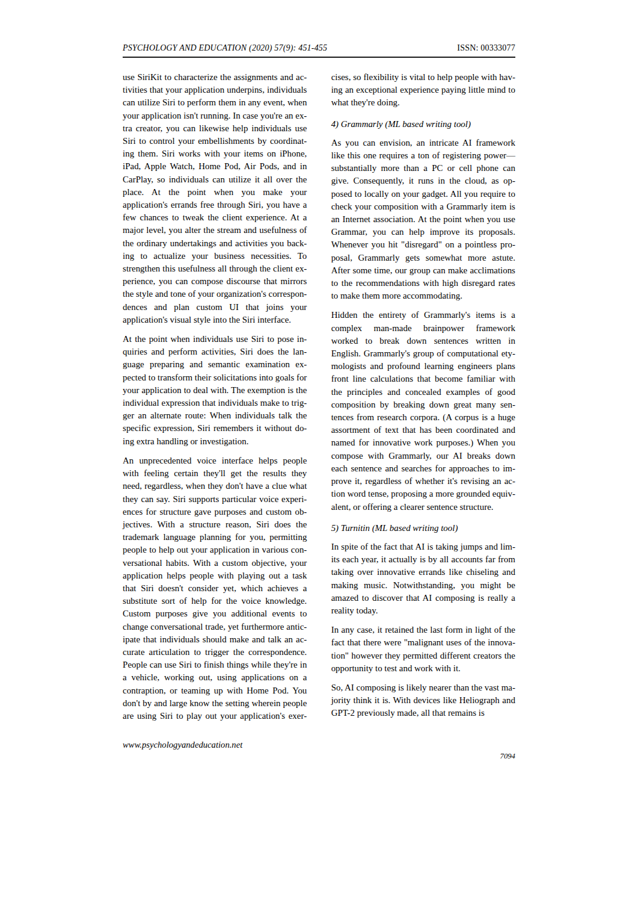PSYCHOLOGY AND EDUCATION (2020) 57(9): 451-455 ISSN: 00333077
use SiriKit to characterize the assignments and activities that your application underpins, individuals can utilize Siri to perform them in any event, when your application isn't running. In case you're an extra creator, you can likewise help individuals use Siri to control your embellishments by coordinating them. Siri works with your items on iPhone, iPad, Apple Watch, Home Pod, Air Pods, and in CarPlay, so individuals can utilize it all over the place. At the point when you make your application's errands free through Siri, you have a few chances to tweak the client experience. At a major level, you alter the stream and usefulness of the ordinary undertakings and activities you backing to actualize your business necessities. To strengthen this usefulness all through the client experience, you can compose discourse that mirrors the style and tone of your organization's correspondences and plan custom UI that joins your application's visual style into the Siri interface.
At the point when individuals use Siri to pose inquiries and perform activities, Siri does the language preparing and semantic examination expected to transform their solicitations into goals for your application to deal with. The exemption is the individual expression that individuals make to trigger an alternate route: When individuals talk the specific expression, Siri remembers it without doing extra handling or investigation.
An unprecedented voice interface helps people with feeling certain they'll get the results they need, regardless, when they don't have a clue what they can say. Siri supports particular voice experiences for structure gave purposes and custom objectives. With a structure reason, Siri does the trademark language planning for you, permitting people to help out your application in various conversational habits. With a custom objective, your application helps people with playing out a task that Siri doesn't consider yet, which achieves a substitute sort of help for the voice knowledge. Custom purposes give you additional events to change conversational trade, yet furthermore anticipate that individuals should make and talk an accurate articulation to trigger the correspondence. People can use Siri to finish things while they're in a vehicle, working out, using applications on a contraption, or teaming up with Home Pod. You don't by and large know the setting wherein people are using Siri to play out your application's exercises, so flexibility is vital to help people with having an exceptional experience paying little mind to what they're doing.
4) Grammarly (ML based writing tool)
As you can envision, an intricate AI framework like this one requires a ton of registering power—substantially more than a PC or cell phone can give. Consequently, it runs in the cloud, as opposed to locally on your gadget. All you require to check your composition with a Grammarly item is an Internet association. At the point when you use Grammar, you can help improve its proposals. Whenever you hit "disregard" on a pointless proposal, Grammarly gets somewhat more astute. After some time, our group can make acclimations to the recommendations with high disregard rates to make them more accommodating.
Hidden the entirety of Grammarly's items is a complex man-made brainpower framework worked to break down sentences written in English. Grammarly's group of computational etymologists and profound learning engineers plans front line calculations that become familiar with the principles and concealed examples of good composition by breaking down great many sentences from research corpora. (A corpus is a huge assortment of text that has been coordinated and named for innovative work purposes.) When you compose with Grammarly, our AI breaks down each sentence and searches for approaches to improve it, regardless of whether it's revising an action word tense, proposing a more grounded equivalent, or offering a clearer sentence structure.
5) Turnitin (ML based writing tool)
In spite of the fact that AI is taking jumps and limits each year, it actually is by all accounts far from taking over innovative errands like chiseling and making music. Notwithstanding, you might be amazed to discover that AI composing is really a reality today.
In any case, it retained the last form in light of the fact that there were "malignant uses of the innovation" however they permitted different creators the opportunity to test and work with it.
So, AI composing is likely nearer than the vast majority think it is. With devices like Heliograph and GPT-2 previously made, all that remains is
www.psychologyandeducation.net
7094